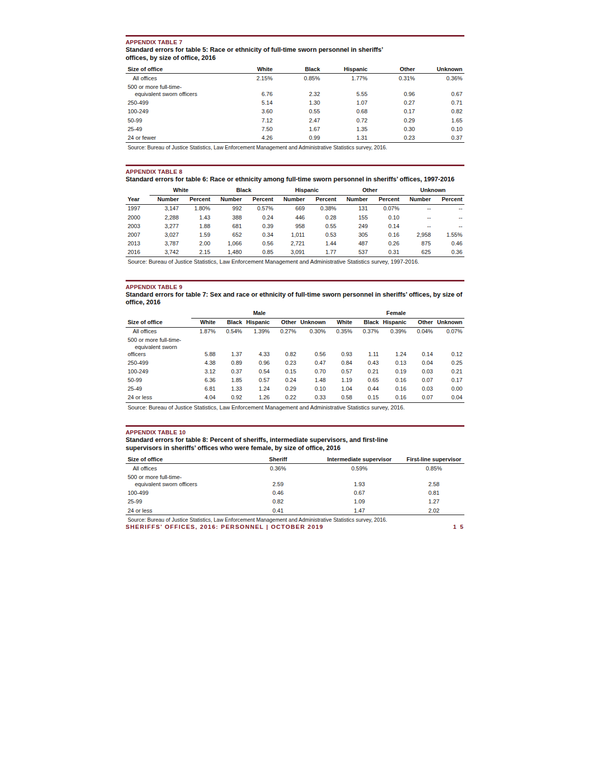Appendix Table 7
Standard errors for table 5: Race or ethnicity of full-time sworn personnel in sheriffs’
offices, by size of office, 2016
| Size of office | White | Black | Hispanic | Other | Unknown |
| --- | --- | --- | --- | --- | --- |
| All offices | 2.15% | 0.85% | 1.77% | 0.31% | 0.36% |
| 500 or more full-time- equivalent sworn officers | 6.76 | 2.32 | 5.55 | 0.96 | 0.67 |
| 250-499 | 5.14 | 1.30 | 1.07 | 0.27 | 0.71 |
| 100-249 | 3.60 | 0.55 | 0.68 | 0.17 | 0.82 |
| 50-99 | 7.12 | 2.47 | 0.72 | 0.29 | 1.65 |
| 25-49 | 7.50 | 1.67 | 1.35 | 0.30 | 0.10 |
| 24 or fewer | 4.26 | 0.99 | 1.31 | 0.23 | 0.37 |
| Source: Bureau of Justice Statistics, Law Enforcement Management and Administrative Statistics survey, 2016. |
Appendix Table 8
Standard errors for table 6: Race or ethnicity among full-time sworn personnel in sheriffs’ offices, 1997-2016
| | White | Black | Hispanic | Other | Unknown |
| --- | --- | --- | --- | --- | --- |
| Year | Number | Percent | Number | Percent | Number | Percent | Number | Percent | Number | Percent |
| 1997 | 3,147 | 1.80% | 992 | 0.57% | 669 | 0.38% | 131 | 0.07% | -- | -- |
| 2000 | 2,288 | 1.43 | 388 | 0.24 | 446 | 0.28 | 155 | 0.10 | -- | -- |
| 2003 | 3,277 | 1.88 | 681 | 0.39 | 958 | 0.55 | 249 | 0.14 | -- | -- |
| 2007 | 3,027 | 1.59 | 652 | 0.34 | 1,011 | 0.53 | 305 | 0.16 | 2,958 | 1.55% |
| 2013 | 3,787 | 2.00 | 1,066 | 0.56 | 2,721 | 1.44 | 487 | 0.26 | 875 | 0.46 |
| 2016 | 3,742 | 2.15 | 1,480 | 0.85 | 3,091 | 1.77 | 537 | 0.31 | 625 | 0.36 |
| Source: Bureau of Justice Statistics, Law Enforcement Management and Administrative Statistics survey, 1997-2016. |
Appendix Table 9
Standard errors for table 7: Sex and race or ethnicity of full-time sworn personnel in sheriffs’ offices, by size of office, 2016
| | Male | Female |
| --- | --- | --- |
| Size of office | White | Black | Hispanic | Other | Unknown | White | Black | Hispanic | Other | Unknown |
| All offices | 1.87% | 0.54% | 1.39% | 0.27% | 0.30% | 0.35% | 0.37% | 0.39% | 0.04% | 0.07% |
| 500 or more full-time- equivalent sworn officers | 5.88 | 1.37 | 4.33 | 0.82 | 0.56 | 0.93 | 1.11 | 1.24 | 0.14 | 0.12 |
| 250-499 | 4.38 | 0.89 | 0.96 | 0.23 | 0.47 | 0.84 | 0.43 | 0.13 | 0.04 | 0.25 |
| 100-249 | 3.12 | 0.37 | 0.54 | 0.15 | 0.70 | 0.57 | 0.21 | 0.19 | 0.03 | 0.21 |
| 50-99 | 6.36 | 1.85 | 0.57 | 0.24 | 1.48 | 1.19 | 0.65 | 0.16 | 0.07 | 0.17 |
| 25-49 | 6.81 | 1.33 | 1.24 | 0.29 | 0.10 | 1.04 | 0.44 | 0.16 | 0.03 | 0.00 |
| 24 or less | 4.04 | 0.92 | 1.26 | 0.22 | 0.33 | 0.58 | 0.15 | 0.16 | 0.07 | 0.04 |
| Source: Bureau of Justice Statistics, Law Enforcement Management and Administrative Statistics survey, 2016. |
Appendix Table 10
Standard errors for table 8: Percent of sheriffs, intermediate supervisors, and first-line
supervisors in sheriffs’ offices who were female, by size of office, 2016
| Size of office | Sheriff | Intermediate supervisor | First-line supervisor |
| --- | --- | --- | --- |
| All offices | 0.36% | 0.59% | 0.85% |
| 500 or more full-time- equivalent sworn officers | 2.59 | 1.93 | 2.58 |
| 100-499 | 0.46 | 0.67 | 0.81 |
| 25-99 | 0.82 | 1.09 | 1.27 |
| 24 or less | 0.41 | 1.47 | 2.02 |
| Source: Bureau of Justice Statistics, Law Enforcement Management and Administrative Statistics survey, 2016. |
SHERIFFS’ OFFICES, 2016: PERSONNEL | OCTOBER 2019
1 5